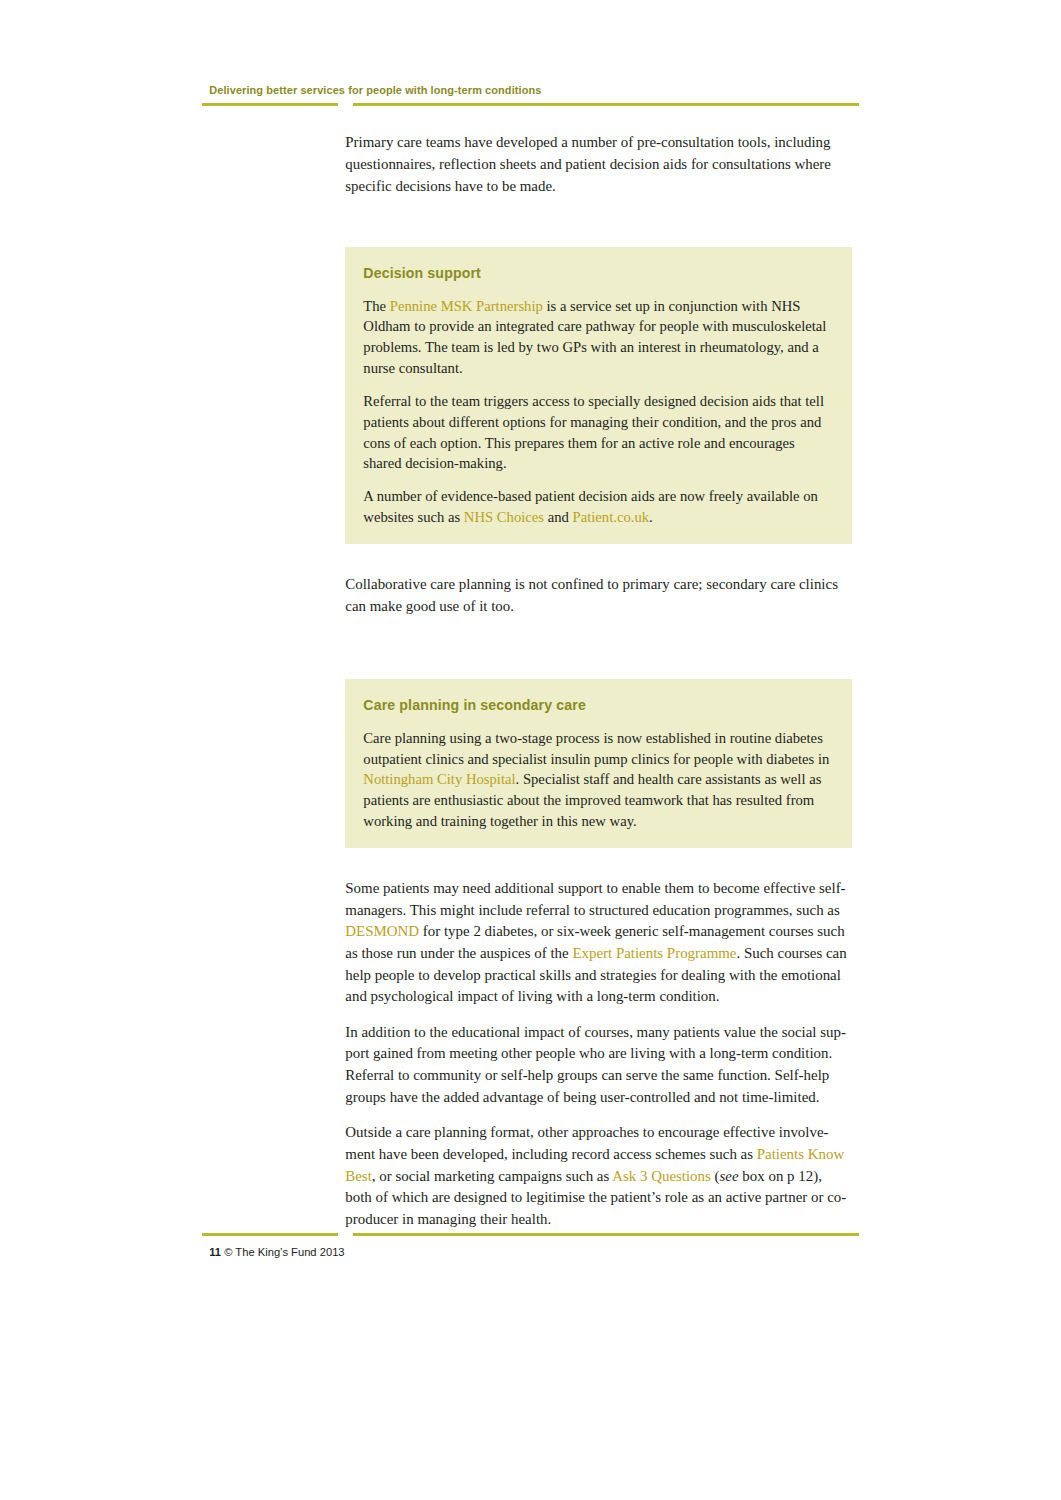Delivering better services for people with long-term conditions
Primary care teams have developed a number of pre-consultation tools, including questionnaires, reflection sheets and patient decision aids for consultations where specific decisions have to be made.
Decision support
The Pennine MSK Partnership is a service set up in conjunction with NHS Oldham to provide an integrated care pathway for people with musculoskeletal problems. The team is led by two GPs with an interest in rheumatology, and a nurse consultant.
Referral to the team triggers access to specially designed decision aids that tell patients about different options for managing their condition, and the pros and cons of each option. This prepares them for an active role and encourages shared decision-making.
A number of evidence-based patient decision aids are now freely available on websites such as NHS Choices and Patient.co.uk.
Collaborative care planning is not confined to primary care; secondary care clinics can make good use of it too.
Care planning in secondary care
Care planning using a two-stage process is now established in routine diabetes outpatient clinics and specialist insulin pump clinics for people with diabetes in Nottingham City Hospital. Specialist staff and health care assistants as well as patients are enthusiastic about the improved teamwork that has resulted from working and training together in this new way.
Some patients may need additional support to enable them to become effective self-managers. This might include referral to structured education programmes, such as DESMOND for type 2 diabetes, or six-week generic self-management courses such as those run under the auspices of the Expert Patients Programme. Such courses can help people to develop practical skills and strategies for dealing with the emotional and psychological impact of living with a long-term condition.
In addition to the educational impact of courses, many patients value the social support gained from meeting other people who are living with a long-term condition. Referral to community or self-help groups can serve the same function. Self-help groups have the added advantage of being user-controlled and not time-limited.
Outside a care planning format, other approaches to encourage effective involvement have been developed, including record access schemes such as Patients Know Best, or social marketing campaigns such as Ask 3 Questions (see box on p 12), both of which are designed to legitimise the patient’s role as an active partner or co-producer in managing their health.
11 © The King’s Fund 2013